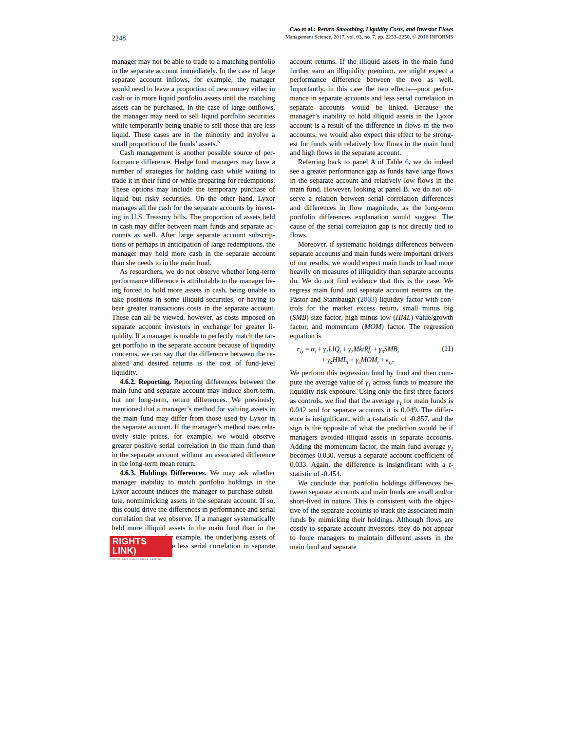2248
Cao et al.: Return Smoothing, Liquidity Costs, and Investor Flows
Management Science, 2017, vol. 63, no. 7, pp. 2233–2250, © 2016 INFORMS
manager may not be able to trade to a matching portfolio in the separate account immediately. In the case of large separate account inflows, for example, the manager would need to leave a proportion of new money either in cash or in more liquid portfolio assets until the matching assets can be purchased. In the case of large outflows, the manager may need to sell liquid portfolio securities while temporarily being unable to sell those that are less liquid. These cases are in the minority and involve a small proportion of the funds’ assets.5
Cash management is another possible source of performance difference. Hedge fund managers may have a number of strategies for holding cash while waiting to trade it in their fund or while preparing for redemptions. These options may include the temporary purchase of liquid but risky securities. On the other hand, Lyxor manages all the cash for the separate accounts by investing in U.S. Treasury bills. The proportion of assets held in cash may differ between main funds and separate accounts as well. After large separate account subscriptions or perhaps in anticipation of large redemptions, the manager may hold more cash in the separate account than she needs to in the main fund.
As researchers, we do not observe whether long-term performance difference is attributable to the manager being forced to hold more assets in cash, being unable to take positions in some illiquid securities, or having to bear greater transactions costs in the separate account. These can all be viewed, however, as costs imposed on separate account investors in exchange for greater liquidity. If a manager is unable to perfectly match the target portfolio in the separate account because of liquidity concerns, we can say that the difference between the realized and desired returns is the cost of fund-level liquidity.
4.6.2. Reporting. Reporting differences between the main fund and separate account may induce short-term, but not long-term, return differences. We previously mentioned that a manager’s method for valuing assets in the main fund may differ from those used by Lyxor in the separate account. If the manager’s method uses relatively stale prices, for example, we would observe greater positive serial correlation in the main fund than in the separate account without an associated difference in the long-term mean return.
4.6.3. Holdings Differences. We may ask whether manager inability to match portfolio holdings in the Lyxor account induces the manager to purchase substitute, nonmimicking assets in the separate account. If so, this could drive the differences in performance and serial correlation that we observe. If a manager systematically held more illiquid assets in the main fund than in the separate account, for example, the underlying assets of the latter may induce less serial correlation in separate account returns. If the illiquid assets in the main fund further earn an illiquidity premium, we might expect a performance difference between the two as well. Importantly, in this case the two effects—poor performance in separate accounts and less serial correlation in separate accounts—would be linked. Because the manager’s inability to hold illiquid assets in the Lyxor account is a result of the difference in flows in the two accounts, we would also expect this effect to be strongest for funds with relatively low flows in the main fund and high flows in the separate account.
Referring back to panel A of Table 6, we do indeed see a greater performance gap as funds have large flows in the separate account and relatively low flows in the main fund. However, looking at panel B, we do not observe a relation between serial correlation differences and differences in flow magnitude, as the long-term portfolio differences explanation would suggest. The cause of the serial correlation gap is not directly tied to flows.
Moreover, if systematic holdings differences between separate accounts and main funds were important drivers of our results, we would expect main funds to load more heavily on measures of illiquidity than separate accounts do. We do not find evidence that this is the case. We regress main fund and separate account returns on the Pástor and Stambaugh (2003) liquidity factor with controls for the market excess return, small minus big (SMB) size factor, high minus low (HML) value/growth factor, and momentum (MOM) factor. The regression equation is
(11) ri,t = αi + γ 1 LIQ t + γ 2 MktRf t + γ 3 SMB t + γ 4 HML t + γ 5 MOM t + ϵi,t.
We perform this regression fund by fund and then compute the average value of γ 1 across funds to measure the liquidity risk exposure. Using only the first three factors as controls, we find that the average γ 1 for main funds is 0.042 and for separate accounts it is 0.049. The difference is insignificant, with a t-statistic of -0.857, and the sign is the opposite of what the prediction would be if managers avoided illiquid assets in separate accounts. Adding the momentum factor, the main fund average γ 1 becomes 0.030, versus a separate account coefficient of 0.033. Again, the difference is insignificant with a t-statistic of -0.454.
We conclude that portfolio holdings differences between separate accounts and main funds are small and/or short-lived in nature. This is consistent with the objective of the separate accounts to track the associated main funds by mimicking their holdings. Although flows are costly to separate account investors, they do not appear to force managers to maintain different assets in the main fund and separate
RIGHTS LINK)
Copyright Clearance Center